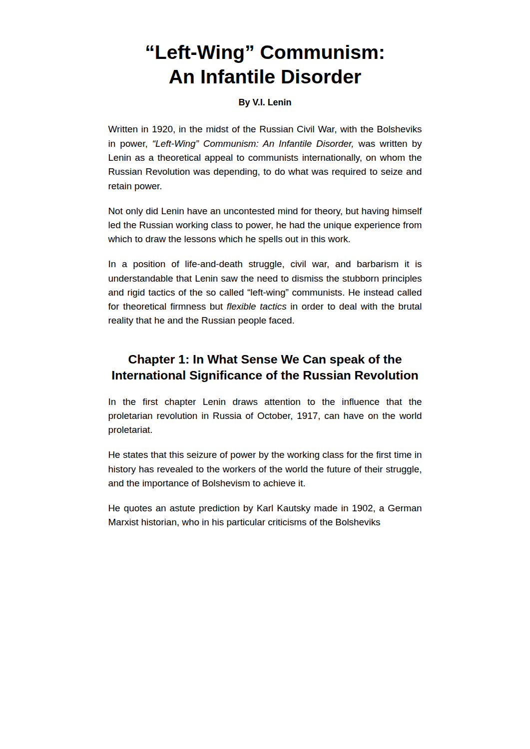“Left-Wing” Communism:
An Infantile Disorder
By V.I. Lenin
Written in 1920, in the midst of the Russian Civil War, with the Bolsheviks in power, “Left-Wing” Communism: An Infantile Disorder, was written by Lenin as a theoretical appeal to communists internationally, on whom the Russian Revolution was depending, to do what was required to seize and retain power.
Not only did Lenin have an uncontested mind for theory, but having himself led the Russian working class to power, he had the unique experience from which to draw the lessons which he spells out in this work.
In a position of life-and-death struggle, civil war, and barbarism it is understandable that Lenin saw the need to dismiss the stubborn principles and rigid tactics of the so called “left-wing” communists. He instead called for theoretical firmness but flexible tactics in order to deal with the brutal reality that he and the Russian people faced.
Chapter 1: In What Sense We Can speak of the International Significance of the Russian Revolution
In the first chapter Lenin draws attention to the influence that the proletarian revolution in Russia of October, 1917, can have on the world proletariat.
He states that this seizure of power by the working class for the first time in history has revealed to the workers of the world the future of their struggle, and the importance of Bolshevism to achieve it.
He quotes an astute prediction by Karl Kautsky made in 1902, a German Marxist historian, who in his particular criticisms of the Bolsheviks